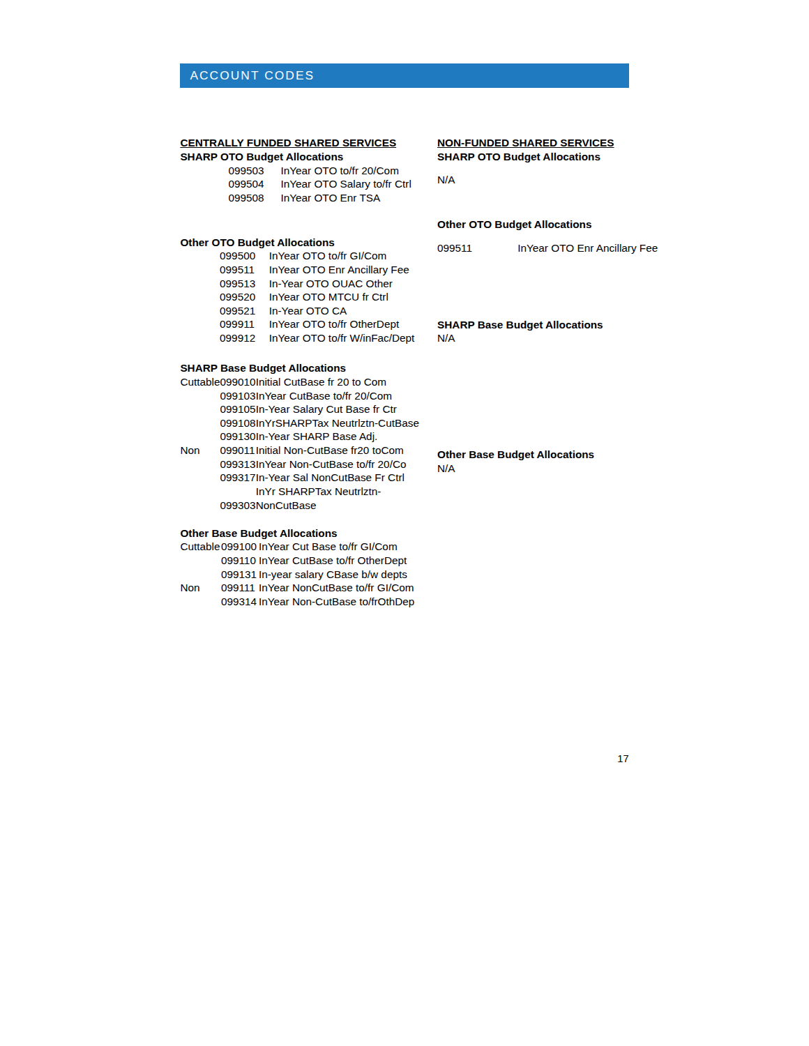ACCOUNT CODES
CENTRALLY FUNDED SHARED SERVICES
SHARP OTO Budget Allocations
| | 099503 | InYear OTO to/fr 20/Com |
| | 099504 | InYear OTO Salary to/fr Ctrl |
| | 099508 | InYear OTO Enr TSA |
Other OTO Budget Allocations
| | 099500 | InYear OTO to/fr GI/Com |
| | 099511 | InYear OTO Enr Ancillary Fee |
| | 099513 | In-Year OTO OUAC Other |
| | 099520 | InYear OTO MTCU fr Ctrl |
| | 099521 | In-Year OTO CA |
| | 099911 | InYear OTO to/fr OtherDept |
| | 099912 | InYear OTO to/fr W/inFac/Dept |
SHARP Base Budget Allocations
| Cuttable | 099010 | Initial CutBase fr 20 to Com |
| | 099103 | InYear CutBase to/fr 20/Com |
| | 099105 | In-Year Salary Cut Base fr Ctr |
| | 099108 | InYrSHARPTax Neutrlztn-CutBase |
| | 099130 | In-Year SHARP Base Adj. |
| Non | 099011 | Initial Non-CutBase fr20 toCom |
| | 099313 | InYear Non-CutBase to/fr 20/Co |
| | 099317 | In-Year Sal NonCutBase Fr Ctrl |
| | | InYr SHARPTax Neutrlztn- |
| | 099303 | NonCutBase |
Other Base Budget Allocations
| Cuttable | 099100 | InYear Cut Base to/fr GI/Com |
| | 099110 | InYear CutBase to/fr OtherDept |
| | 099131 | In-year salary CBase b/w depts |
| Non | 099111 | InYear NonCutBase to/fr GI/Com |
| | 099314 | InYear Non-CutBase to/frOthDep |
NON-FUNDED SHARED SERVICES
SHARP OTO Budget Allocations
N/A
Other OTO Budget Allocations
099511 InYear OTO Enr Ancillary Fee
SHARP Base Budget Allocations
N/A
Other Base Budget Allocations
N/A
17